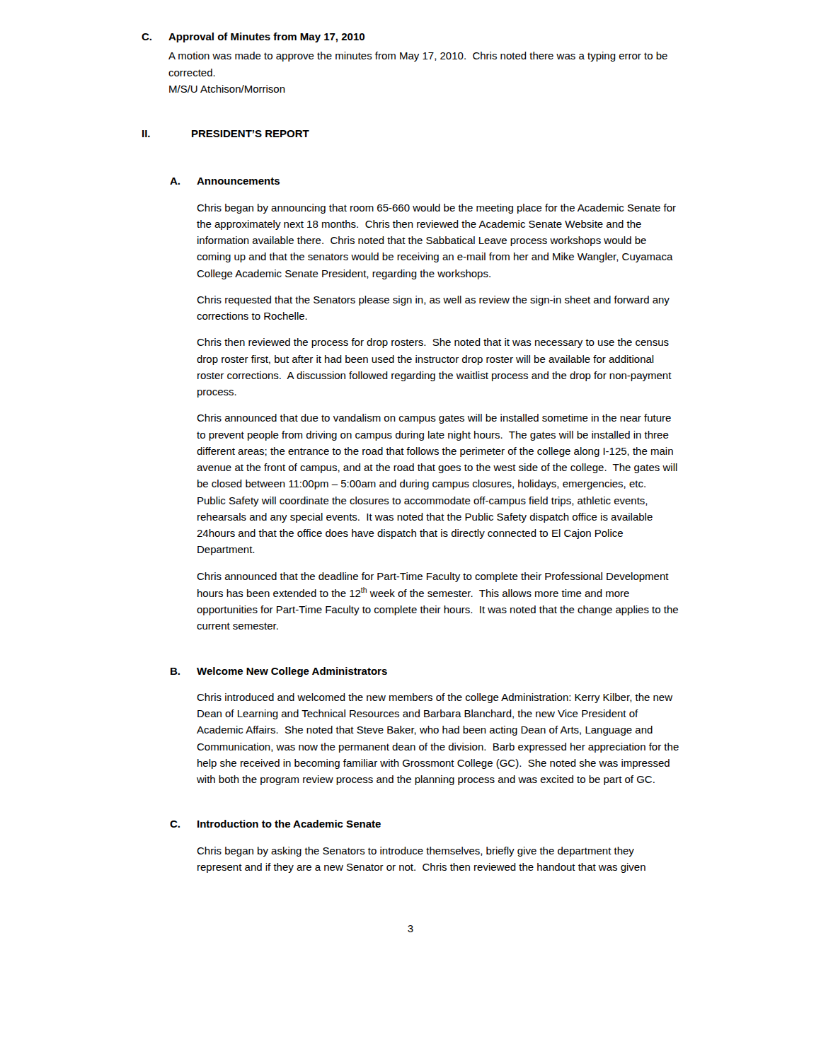C.
Approval of Minutes from May 17, 2010
A motion was made to approve the minutes from May 17, 2010. Chris noted there was a typing error to be corrected.
M/S/U Atchison/Morrison
II.
PRESIDENT’S REPORT
A.
Announcements
Chris began by announcing that room 65-660 would be the meeting place for the Academic Senate for the approximately next 18 months. Chris then reviewed the Academic Senate Website and the information available there. Chris noted that the Sabbatical Leave process workshops would be coming up and that the senators would be receiving an e-mail from her and Mike Wangler, Cuyamaca College Academic Senate President, regarding the workshops.
Chris requested that the Senators please sign in, as well as review the sign-in sheet and forward any corrections to Rochelle.
Chris then reviewed the process for drop rosters. She noted that it was necessary to use the census drop roster first, but after it had been used the instructor drop roster will be available for additional roster corrections. A discussion followed regarding the waitlist process and the drop for non-payment process.
Chris announced that due to vandalism on campus gates will be installed sometime in the near future to prevent people from driving on campus during late night hours. The gates will be installed in three different areas; the entrance to the road that follows the perimeter of the college along I-125, the main avenue at the front of campus, and at the road that goes to the west side of the college. The gates will be closed between 11:00pm – 5:00am and during campus closures, holidays, emergencies, etc. Public Safety will coordinate the closures to accommodate off-campus field trips, athletic events, rehearsals and any special events. It was noted that the Public Safety dispatch office is available 24hours and that the office does have dispatch that is directly connected to El Cajon Police Department.
Chris announced that the deadline for Part-Time Faculty to complete their Professional Development hours has been extended to the 12th week of the semester. This allows more time and more opportunities for Part-Time Faculty to complete their hours. It was noted that the change applies to the current semester.
B.
Welcome New College Administrators
Chris introduced and welcomed the new members of the college Administration: Kerry Kilber, the new Dean of Learning and Technical Resources and Barbara Blanchard, the new Vice President of Academic Affairs. She noted that Steve Baker, who had been acting Dean of Arts, Language and Communication, was now the permanent dean of the division. Barb expressed her appreciation for the help she received in becoming familiar with Grossmont College (GC). She noted she was impressed with both the program review process and the planning process and was excited to be part of GC.
C.
Introduction to the Academic Senate
Chris began by asking the Senators to introduce themselves, briefly give the department they represent and if they are a new Senator or not. Chris then reviewed the handout that was given
3